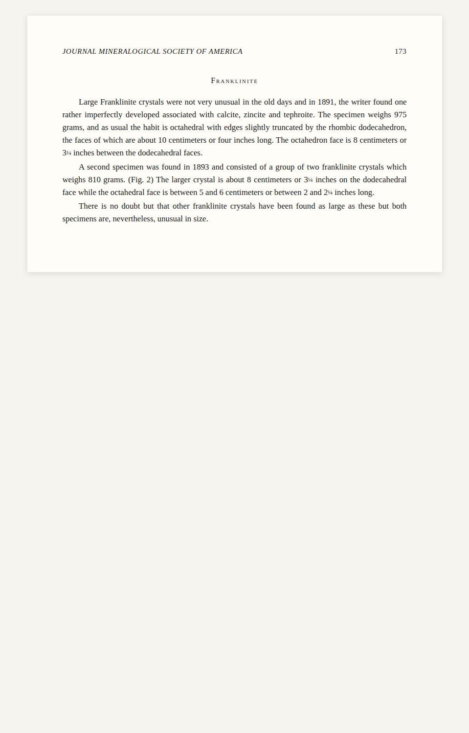JOURNAL MINERALOGICAL SOCIETY OF AMERICA 173
Franklinite
Large Franklinite crystals were not very unusual in the old days and in 1891, the writer found one rather imperfectly developed associated with calcite, zincite and tephroite. The specimen weighs 975 grams, and as usual the habit is octahedral with edges slightly truncated by the rhombic dodecahedron, the faces of which are about 10 centimeters or four inches long. The octahedron face is 8 centimeters or 3¼ inches between the dodecahedral faces.
A second specimen was found in 1893 and consisted of a group of two franklinite crystals which weighs 810 grams. (Fig. 2) The larger crystal is about 8 centimeters or 3¼ inches on the dodecahedral face while the octahedral face is between 5 and 6 centimeters or between 2 and 2¼ inches long.
There is no doubt but that other franklinite crystals have been found as large as these but both specimens are, nevertheless, unusual in size.